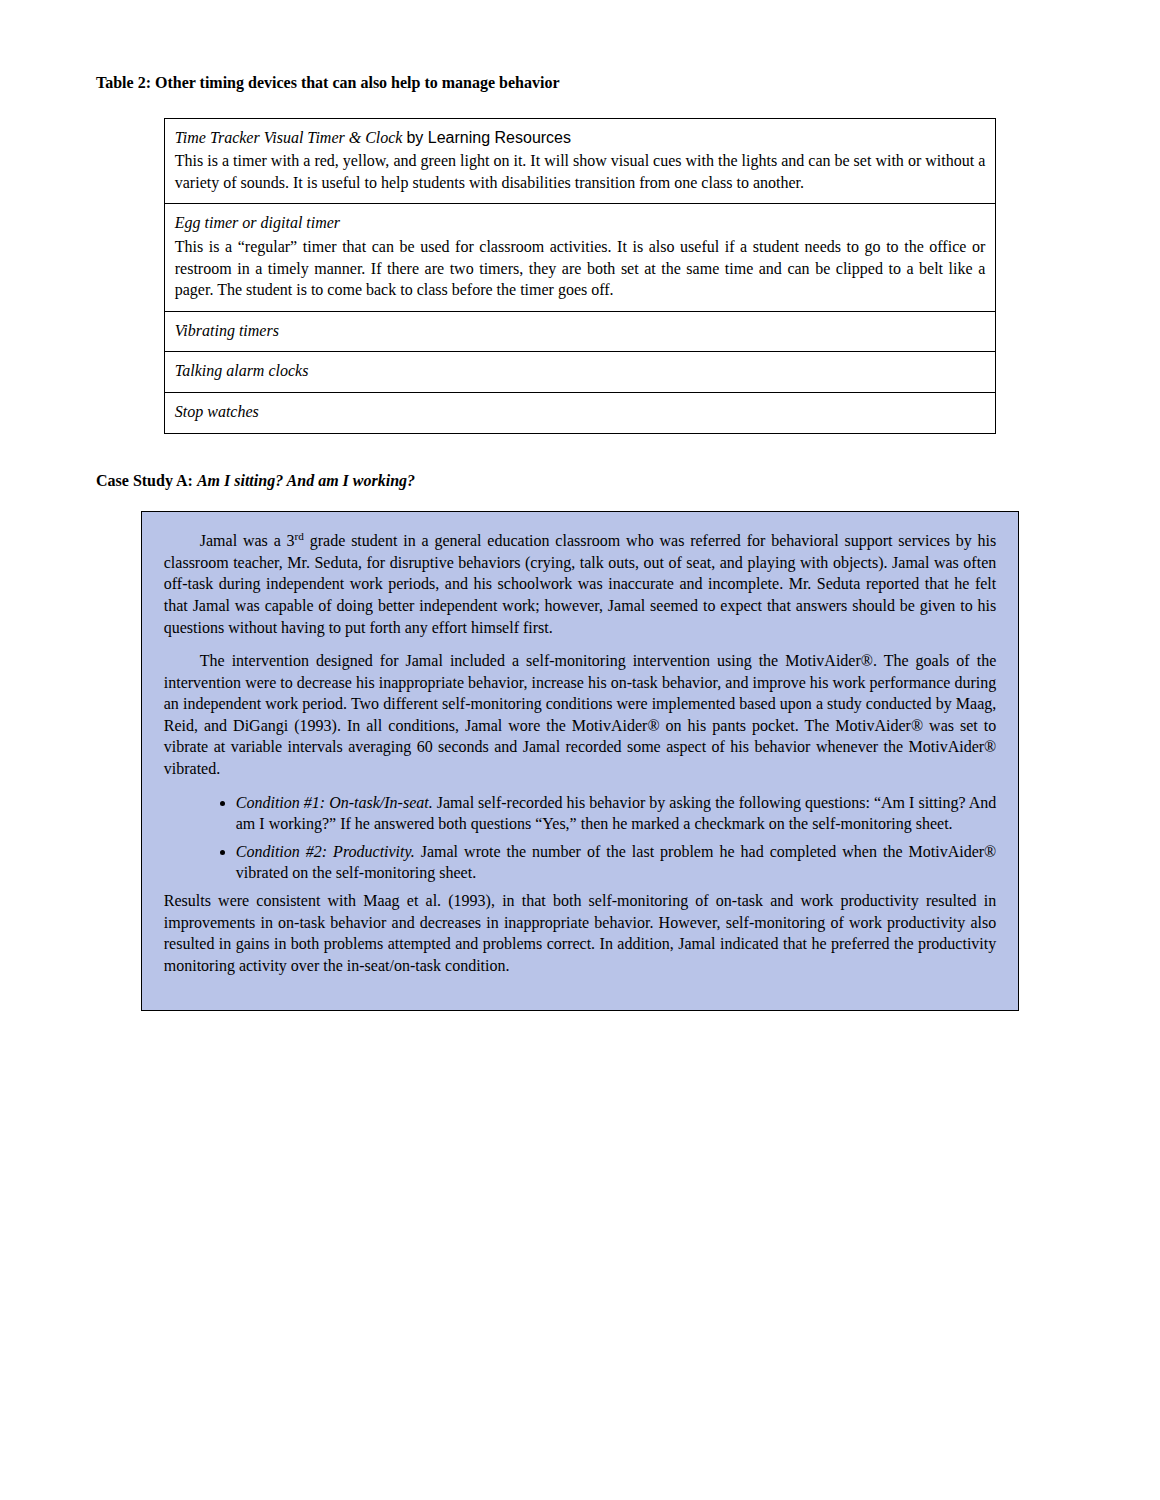Table 2: Other timing devices that can also help to manage behavior
| Time Tracker Visual Timer & Clock by Learning Resources This is a timer with a red, yellow, and green light on it. It will show visual cues with the lights and can be set with or without a variety of sounds. It is useful to help students with disabilities transition from one class to another. |
| Egg timer or digital timer This is a “regular” timer that can be used for classroom activities. It is also useful if a student needs to go to the office or restroom in a timely manner. If there are two timers, they are both set at the same time and can be clipped to a belt like a pager. The student is to come back to class before the timer goes off. |
| Vibrating timers |
| Talking alarm clocks |
| Stop watches |
Case Study A: Am I sitting? And am I working?
Jamal was a 3rd grade student in a general education classroom who was referred for behavioral support services by his classroom teacher, Mr. Seduta, for disruptive behaviors (crying, talk outs, out of seat, and playing with objects). Jamal was often off-task during independent work periods, and his schoolwork was inaccurate and incomplete. Mr. Seduta reported that he felt that Jamal was capable of doing better independent work; however, Jamal seemed to expect that answers should be given to his questions without having to put forth any effort himself first.
The intervention designed for Jamal included a self-monitoring intervention using the MotivAider®. The goals of the intervention were to decrease his inappropriate behavior, increase his on-task behavior, and improve his work performance during an independent work period. Two different self-monitoring conditions were implemented based upon a study conducted by Maag, Reid, and DiGangi (1993). In all conditions, Jamal wore the MotivAider® on his pants pocket. The MotivAider® was set to vibrate at variable intervals averaging 60 seconds and Jamal recorded some aspect of his behavior whenever the MotivAider® vibrated.
Condition #1: On-task/In-seat. Jamal self-recorded his behavior by asking the following questions: “Am I sitting? And am I working?” If he answered both questions “Yes,” then he marked a checkmark on the self-monitoring sheet.
Condition #2: Productivity. Jamal wrote the number of the last problem he had completed when the MotivAider® vibrated on the self-monitoring sheet.
Results were consistent with Maag et al. (1993), in that both self-monitoring of on-task and work productivity resulted in improvements in on-task behavior and decreases in inappropriate behavior. However, self-monitoring of work productivity also resulted in gains in both problems attempted and problems correct. In addition, Jamal indicated that he preferred the productivity monitoring activity over the in-seat/on-task condition.